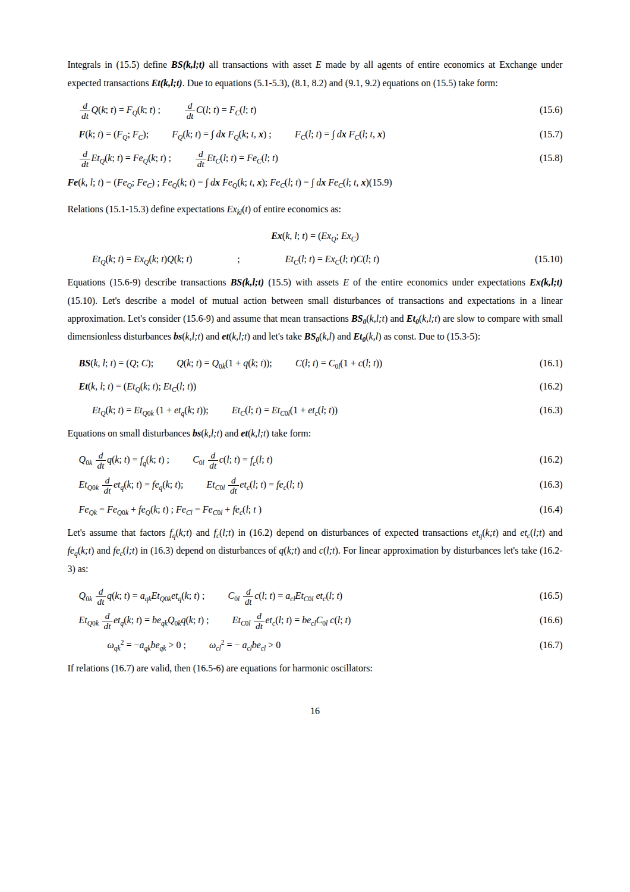Integrals in (15.5) define BS(k,l;t) all transactions with asset E made by all agents of entire economics at Exchange under expected transactions Et(k,l;t). Due to equations (5.1-5.3), (8.1, 8.2) and (9.1, 9.2) equations on (15.5) take form:
ddt Q(k; t) = FQ(k; t) ; ddt C(l; t) = FC(l; t) (15.6)
F(k; t) = (FQ; FC); FQ(k; t) = ∫ dx FQ(k; t, x) ; FC(l; t) = ∫ dx FC(l; t, x) (15.7)
ddt EtQ(k; t) = FeQ(k; t) ; ddt EtC(l; t) = FeC(l; t) (15.8)
Fe(k, l; t) = (FeQ; FeC) ; FeQ(k; t) = ∫ dx FeQ(k; t, x); FeC(l; t) = ∫ dx FeC(l; t, x)(15.9)
Relations (15.1-15.3) define expectations Exkl(t) of entire economics as:
Ex(k, l; t) = (ExQ; ExC)
EtQ(k; t) = ExQ(k; t)Q(k; t) ; EtC(l; t) = ExC(l; t)C(l; t) (15.10)
Equations (15.6-9) describe transactions BS(k,l;t) (15.5) with assets E of the entire economics under expectations Ex(k,l;t) (15.10). Let's describe a model of mutual action between small disturbances of transactions and expectations in a linear approximation. Let's consider (15.6-9) and assume that mean transactions BS0(k,l;t) and Et0(k,l;t) are slow to compare with small dimensionless disturbances bs(k,l;t) and et(k,l;t) and let's take BS0(k,l) and Et0(k,l) as const. Due to (15.3-5):
BS(k, l; t) = (Q; C); Q(k; t) = Q0k(1 + q(k; t)); C(l; t) = C0l(1 + c(l; t)) (16.1)
Et(k, l; t) = (EtQ(k; t); EtC(l; t)) (16.2)
EtQ(k; t) = EtQ0k (1 + etq(k; t)); EtC(l; t) = EtC0l(1 + etc(l; t)) (16.3)
Equations on small disturbances bs(k,l;t) and et(k,l;t) take form:
Q0k ddt q(k; t) = fq(k; t) ; C0l ddt c(l; t) = fc(l; t) (16.2)
EtQ0k ddt etq(k; t) = feq(k; t); EtC0l ddt etc(l; t) = fec(l; t) (16.3)
FeQk = FeQ0k + feQ(k; t) ; FeCl = FeC0l + fec(l; t ) (16.4)
Let's assume that factors fq(k;t) and fc(l;t) in (16.2) depend on disturbances of expected transactions etq(k;t) and etc(l;t) and feq(k;t) and fec(l;t) in (16.3) depend on disturbances of q(k;t) and c(l;t). For linear approximation by disturbances let's take (16.2-3) as:
Q0k ddt q(k; t) = aqkEtQ0ketq(k; t) ; C0l ddt c(l; t) = aclEtC0l etc(l; t) (16.5)
EtQ0k ddt etq(k; t) = beqkQ0kq(k; t) ; EtC0l ddt etc(l; t) = beclC0l c(l; t) (16.6)
ωqk2 = −aqkbeqk > 0 ; ωcl2 = − aclbecl > 0 (16.7)
If relations (16.7) are valid, then (16.5-6) are equations for harmonic oscillators:
16